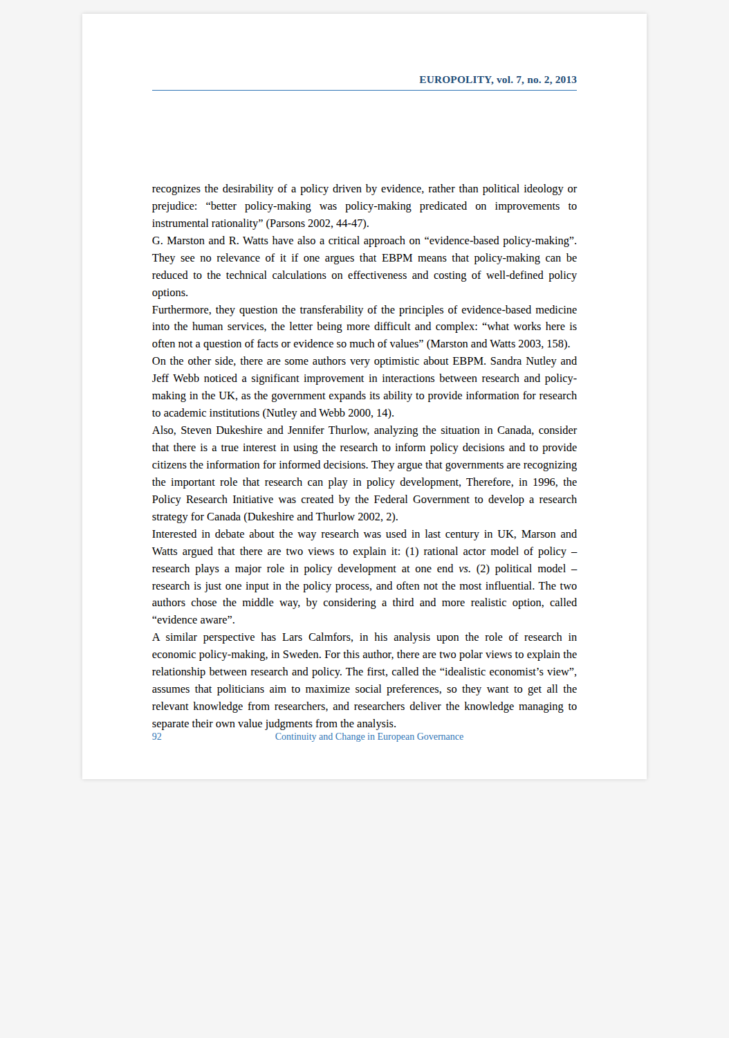EUROPOLITY, vol. 7, no. 2, 2013
recognizes the desirability of a policy driven by evidence, rather than political ideology or prejudice: “better policy-making was policy-making predicated on improvements to instrumental rationality” (Parsons 2002, 44-47).
G. Marston and R. Watts have also a critical approach on “evidence-based policy-making”. They see no relevance of it if one argues that EBPM means that policy-making can be reduced to the technical calculations on effectiveness and costing of well-defined policy options.
Furthermore, they question the transferability of the principles of evidence-based medicine into the human services, the letter being more difficult and complex: “what works here is often not a question of facts or evidence so much of values” (Marston and Watts 2003, 158).
On the other side, there are some authors very optimistic about EBPM. Sandra Nutley and Jeff Webb noticed a significant improvement in interactions between research and policy-making in the UK, as the government expands its ability to provide information for research to academic institutions (Nutley and Webb 2000, 14).
Also, Steven Dukeshire and Jennifer Thurlow, analyzing the situation in Canada, consider that there is a true interest in using the research to inform policy decisions and to provide citizens the information for informed decisions. They argue that governments are recognizing the important role that research can play in policy development, Therefore, in 1996, the Policy Research Initiative was created by the Federal Government to develop a research strategy for Canada (Dukeshire and Thurlow 2002, 2).
Interested in debate about the way research was used in last century in UK, Marson and Watts argued that there are two views to explain it: (1) rational actor model of policy – research plays a major role in policy development at one end vs. (2) political model – research is just one input in the policy process, and often not the most influential. The two authors chose the middle way, by considering a third and more realistic option, called “evidence aware”.
A similar perspective has Lars Calmfors, in his analysis upon the role of research in economic policy-making, in Sweden. For this author, there are two polar views to explain the relationship between research and policy. The first, called the “idealistic economist’s view”, assumes that politicians aim to maximize social preferences, so they want to get all the relevant knowledge from researchers, and researchers deliver the knowledge managing to separate their own value judgments from the analysis.
92
Continuity and Change in European Governance